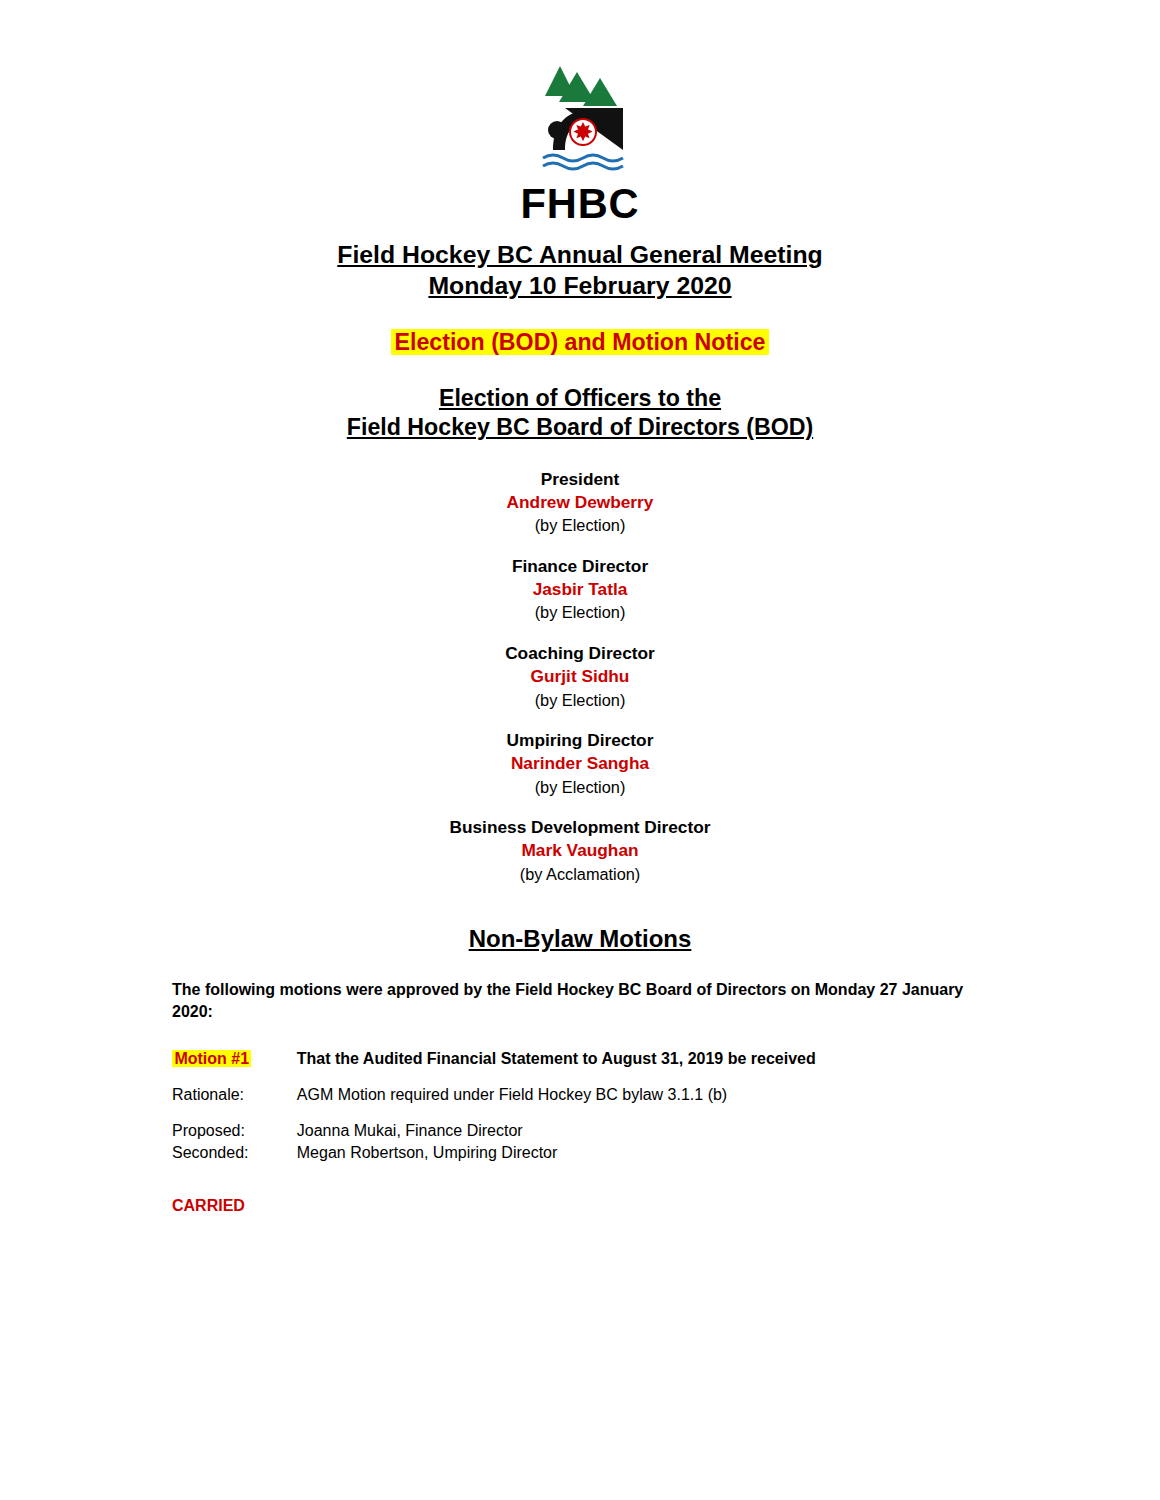FHBC
Field Hockey BC Annual General Meeting
Monday 10 February 2020
Election (BOD) and Motion Notice
Election of Officers to the
Field Hockey BC Board of Directors (BOD)
President
Andrew Dewberry
(by Election)
Finance Director
Jasbir Tatla
(by Election)
Coaching Director
Gurjit Sidhu
(by Election)
Umpiring Director
Narinder Sangha
(by Election)
Business Development Director
Mark Vaughan
(by Acclamation)
Non-Bylaw Motions
The following motions were approved by the Field Hockey BC Board of Directors on Monday 27 January 2020:
| Motion #1 | That the Audited Financial Statement to August 31, 2019 be received |
| Rationale: | AGM Motion required under Field Hockey BC bylaw 3.1.1 (b) |
| Proposed: Seconded: | Joanna Mukai, Finance Director Megan Robertson, Umpiring Director |
CARRIED